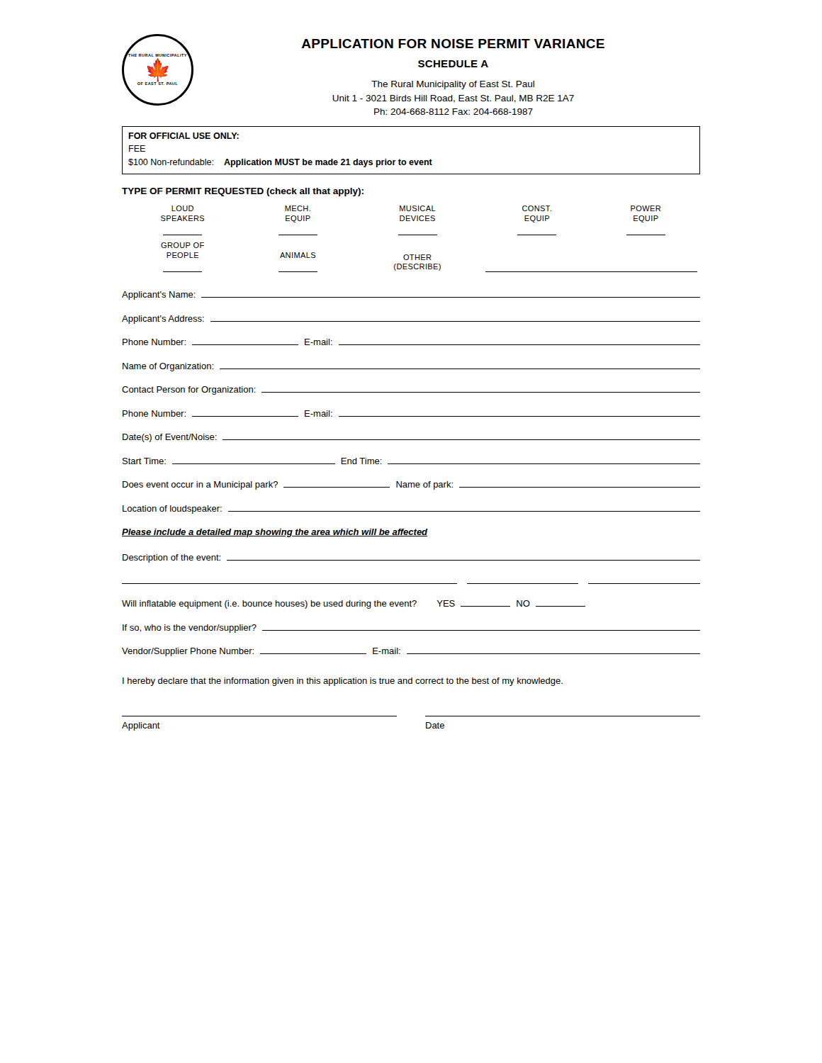THE RURAL MUNICIPALITY
🍁
OF EAST ST. PAUL
APPLICATION FOR NOISE PERMIT VARIANCE
SCHEDULE A
The Rural Municipality of East St. Paul
Unit 1 - 3021 Birds Hill Road, East St. Paul, MB R2E 1A7
Ph: 204-668-8112 Fax: 204-668-1987
FOR OFFICIAL USE ONLY:
FEE
$100 Non-refundable: Application MUST be made 21 days prior to event
TYPE OF PERMIT REQUESTED (check all that apply):
| LOUD SPEAKERS | MECH. EQUIP | MUSICAL DEVICES | CONST. EQUIP | POWER EQUIP |
| GROUP OF PEOPLE | ANIMALS | OTHER (DESCRIBE) | |
Applicant's Name:
Applicant's Address:
Phone Number: E-mail:
Name of Organization:
Contact Person for Organization:
Phone Number: E-mail:
Date(s) of Event/Noise:
Start Time: End Time:
Does event occur in a Municipal park? Name of park:
Location of loudspeaker:
Please include a detailed map showing the area which will be affected
Description of the event:
Will inflatable equipment (i.e. bounce houses) be used during the event? YES NO
If so, who is the vendor/supplier?
Vendor/Supplier Phone Number: E-mail:
I hereby declare that the information given in this application is true and correct to the best of my knowledge.
Applicant
Date